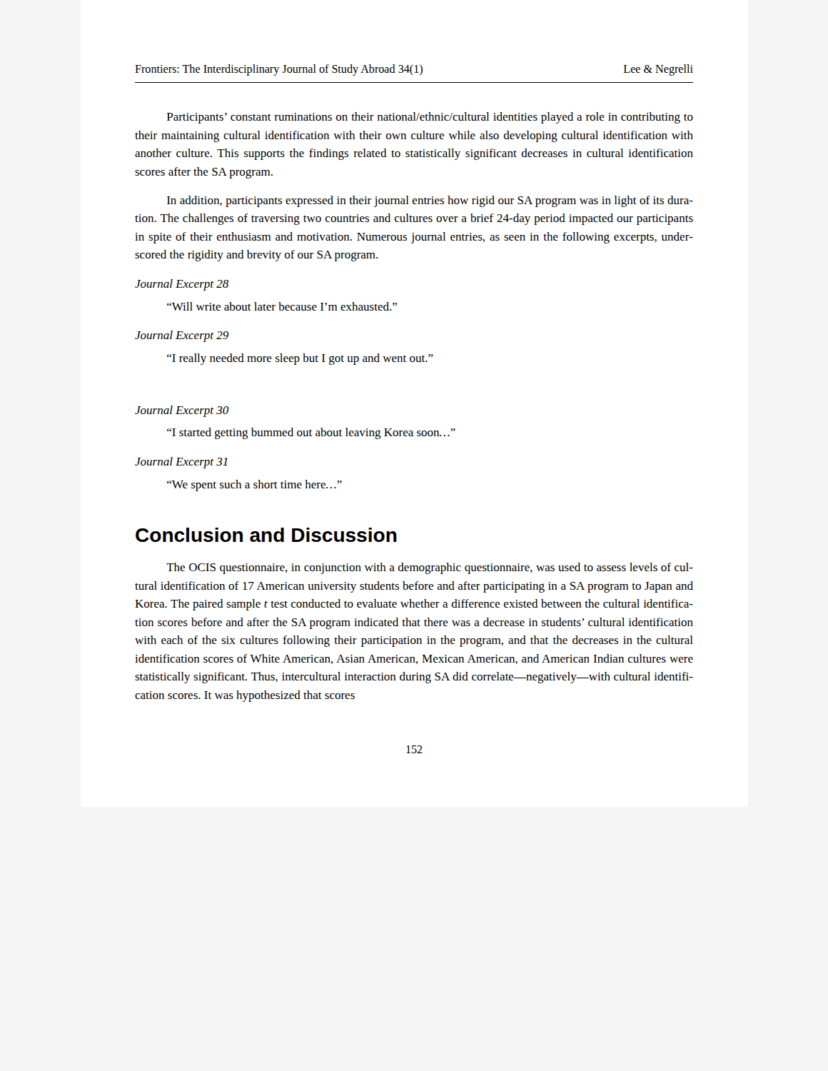Frontiers: The Interdisciplinary Journal of Study Abroad 34(1) Lee & Negrelli
Participants’ constant ruminations on their national/ethnic/cultural identities played a role in contributing to their maintaining cultural identification with their own culture while also developing cultural identification with another culture. This supports the findings related to statistically significant decreases in cultural identification scores after the SA program.
In addition, participants expressed in their journal entries how rigid our SA program was in light of its duration. The challenges of traversing two countries and cultures over a brief 24-day period impacted our participants in spite of their enthusiasm and motivation. Numerous journal entries, as seen in the following excerpts, underscored the rigidity and brevity of our SA program.
Journal Excerpt 28
“Will write about later because I’m exhausted.”
Journal Excerpt 29
“I really needed more sleep but I got up and went out.”
Journal Excerpt 30
“I started getting bummed out about leaving Korea soon…”
Journal Excerpt 31
“We spent such a short time here…”
Conclusion and Discussion
The OCIS questionnaire, in conjunction with a demographic questionnaire, was used to assess levels of cultural identification of 17 American university students before and after participating in a SA program to Japan and Korea. The paired sample t test conducted to evaluate whether a difference existed between the cultural identification scores before and after the SA program indicated that there was a decrease in students’ cultural identification with each of the six cultures following their participation in the program, and that the decreases in the cultural identification scores of White American, Asian American, Mexican American, and American Indian cultures were statistically significant. Thus, intercultural interaction during SA did correlate—negatively—with cultural identification scores. It was hypothesized that scores
152